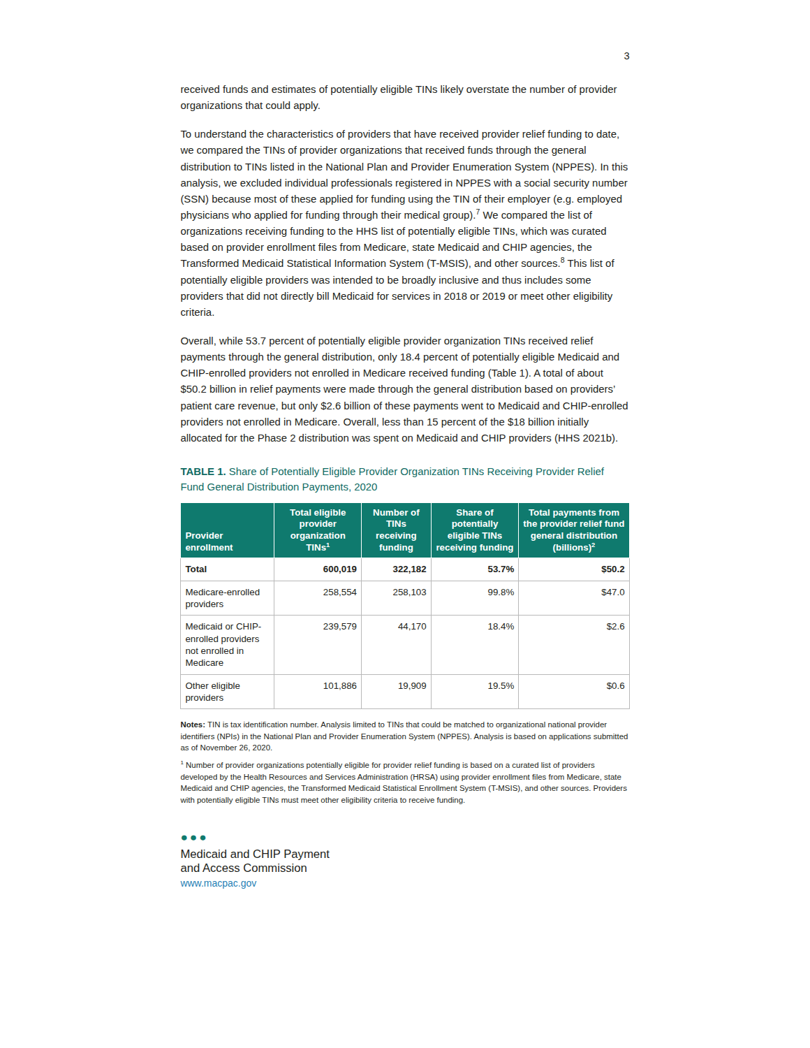3
received funds and estimates of potentially eligible TINs likely overstate the number of provider organizations that could apply.
To understand the characteristics of providers that have received provider relief funding to date, we compared the TINs of provider organizations that received funds through the general distribution to TINs listed in the National Plan and Provider Enumeration System (NPPES). In this analysis, we excluded individual professionals registered in NPPES with a social security number (SSN) because most of these applied for funding using the TIN of their employer (e.g. employed physicians who applied for funding through their medical group).7 We compared the list of organizations receiving funding to the HHS list of potentially eligible TINs, which was curated based on provider enrollment files from Medicare, state Medicaid and CHIP agencies, the Transformed Medicaid Statistical Information System (T-MSIS), and other sources.8 This list of potentially eligible providers was intended to be broadly inclusive and thus includes some providers that did not directly bill Medicaid for services in 2018 or 2019 or meet other eligibility criteria.
Overall, while 53.7 percent of potentially eligible provider organization TINs received relief payments through the general distribution, only 18.4 percent of potentially eligible Medicaid and CHIP-enrolled providers not enrolled in Medicare received funding (Table 1). A total of about $50.2 billion in relief payments were made through the general distribution based on providers’ patient care revenue, but only $2.6 billion of these payments went to Medicaid and CHIP-enrolled providers not enrolled in Medicare. Overall, less than 15 percent of the $18 billion initially allocated for the Phase 2 distribution was spent on Medicaid and CHIP providers (HHS 2021b).
TABLE 1. Share of Potentially Eligible Provider Organization TINs Receiving Provider Relief Fund General Distribution Payments, 2020
| Provider enrollment | Total eligible provider organization TINs 1 | Number of TINs receiving funding | Share of potentially eligible TINs receiving funding | Total payments from the provider relief fund general distribution (billions) 2 |
| --- | --- | --- | --- | --- |
| Total | 600,019 | 322,182 | 53.7% | $50.2 |
| Medicare-enrolled providers | 258,554 | 258,103 | 99.8% | $47.0 |
| Medicaid or CHIP-enrolled providers not enrolled in Medicare | 239,579 | 44,170 | 18.4% | $2.6 |
| Other eligible providers | 101,886 | 19,909 | 19.5% | $0.6 |
Notes: TIN is tax identification number. Analysis limited to TINs that could be matched to organizational national provider identifiers (NPIs) in the National Plan and Provider Enumeration System (NPPES). Analysis is based on applications submitted as of November 26, 2020.
1 Number of provider organizations potentially eligible for provider relief funding is based on a curated list of providers developed by the Health Resources and Services Administration (HRSA) using provider enrollment files from Medicare, state Medicaid and CHIP agencies, the Transformed Medicaid Statistical Enrollment System (T-MSIS), and other sources. Providers with potentially eligible TINs must meet other eligibility criteria to receive funding.
●●●
Medicaid and CHIP Payment
and Access Commission
www.macpac.gov